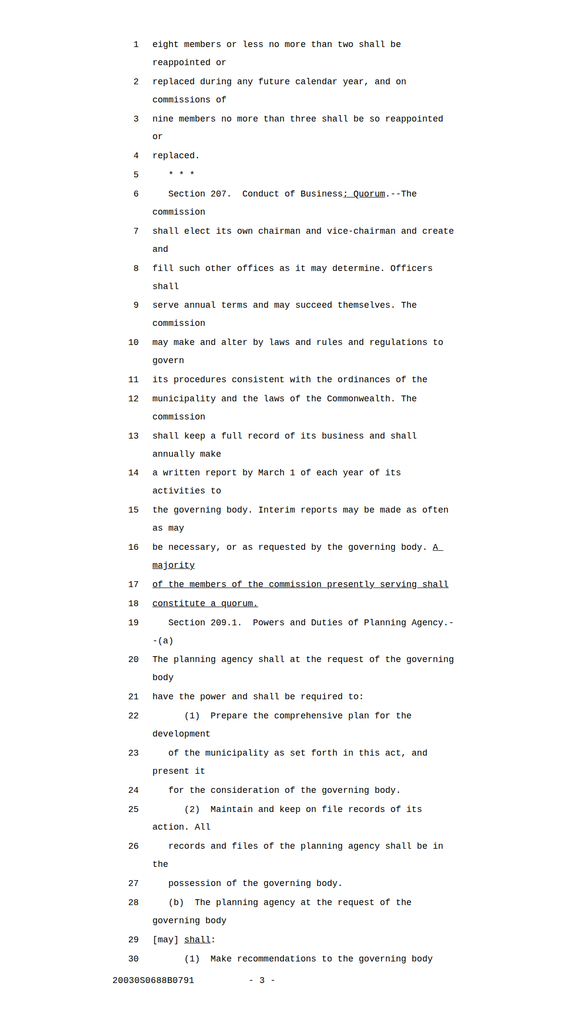| 1 | eight members or less no more than two shall be reappointed or |
| 2 | replaced during any future calendar year, and on commissions of |
| 3 | nine members no more than three shall be so reappointed or |
| 4 | replaced. |
| 5 | * * * |
| 6 | Section 207. Conduct of Business ; Quorum .--The commission |
| 7 | shall elect its own chairman and vice-chairman and create and |
| 8 | fill such other offices as it may determine. Officers shall |
| 9 | serve annual terms and may succeed themselves. The commission |
| 10 | may make and alter by laws and rules and regulations to govern |
| 11 | its procedures consistent with the ordinances of the |
| 12 | municipality and the laws of the Commonwealth. The commission |
| 13 | shall keep a full record of its business and shall annually make |
| 14 | a written report by March 1 of each year of its activities to |
| 15 | the governing body. Interim reports may be made as often as may |
| 16 | be necessary, or as requested by the governing body. A majority |
| 17 | of the members of the commission presently serving shall |
| 18 | constitute a quorum. |
| 19 | Section 209.1. Powers and Duties of Planning Agency.--(a) |
| 20 | The planning agency shall at the request of the governing body |
| 21 | have the power and shall be required to: |
| 22 | (1) Prepare the comprehensive plan for the development |
| 23 | of the municipality as set forth in this act, and present it |
| 24 | for the consideration of the governing body. |
| 25 | (2) Maintain and keep on file records of its action. All |
| 26 | records and files of the planning agency shall be in the |
| 27 | possession of the governing body. |
| 28 | (b) The planning agency at the request of the governing body |
| 29 | [may] shall : |
| 30 | (1) Make recommendations to the governing body |
20030S0688B0791- 3 -